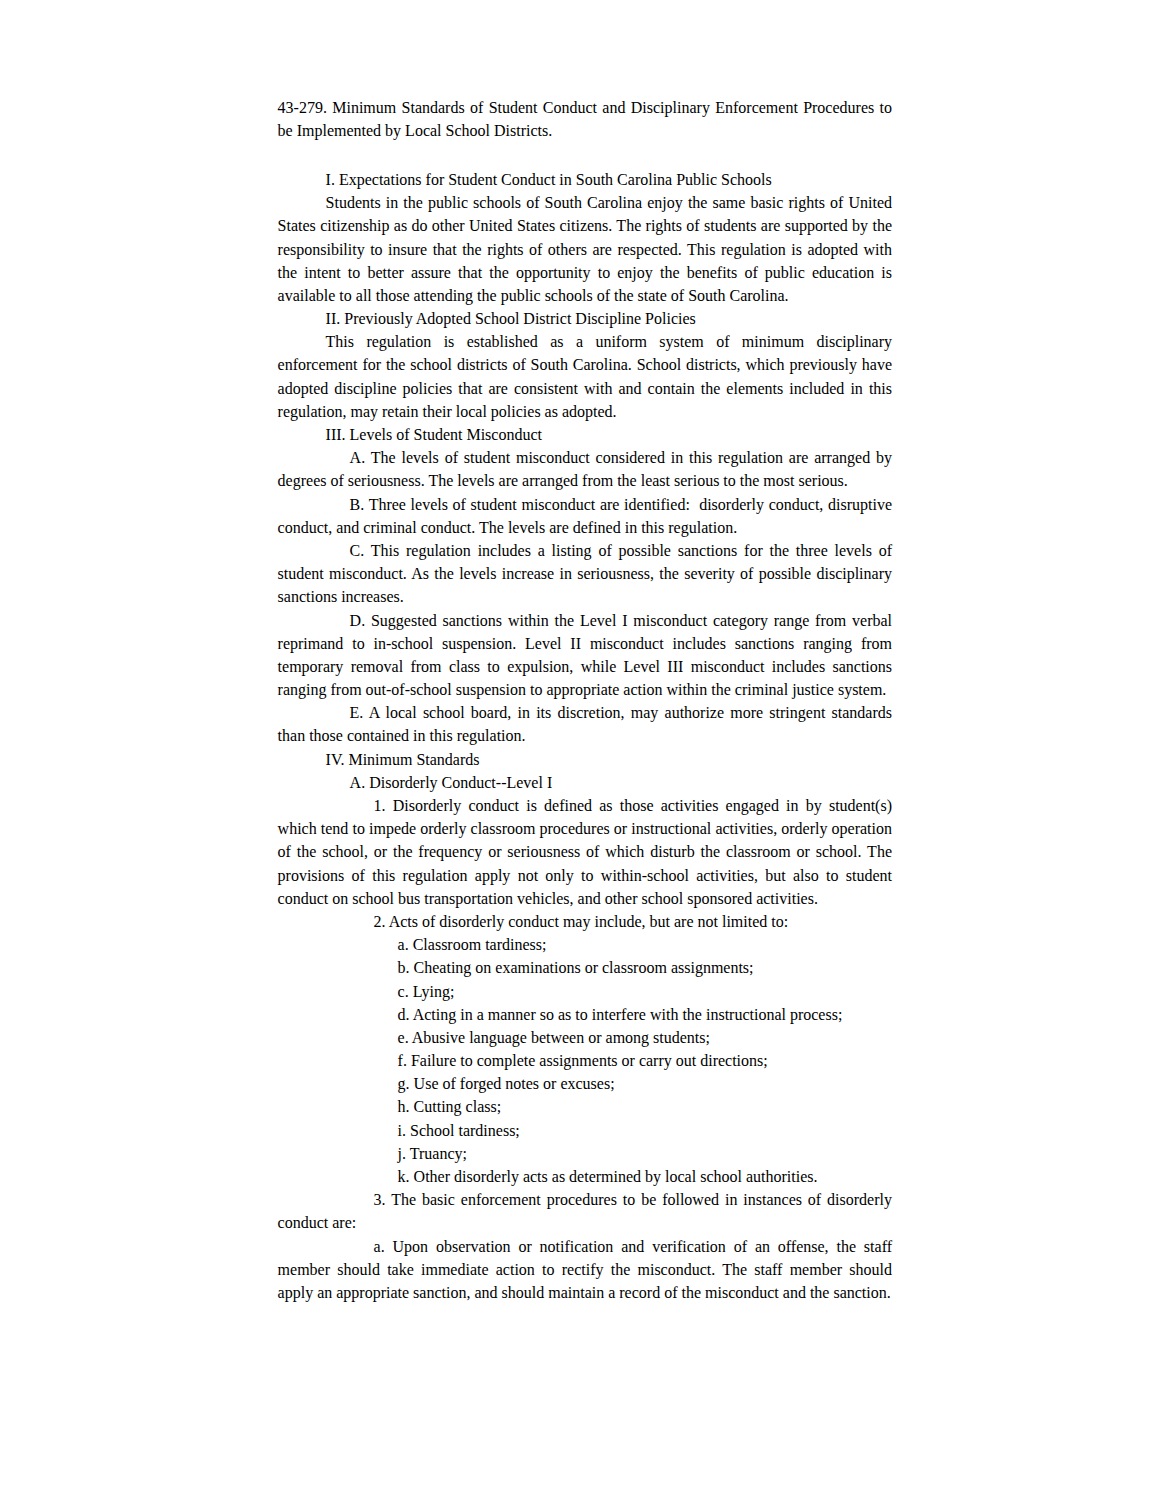43-279. Minimum Standards of Student Conduct and Disciplinary Enforcement Procedures to be Implemented by Local School Districts.
I. Expectations for Student Conduct in South Carolina Public Schools
Students in the public schools of South Carolina enjoy the same basic rights of United States citizenship as do other United States citizens. The rights of students are supported by the responsibility to insure that the rights of others are respected. This regulation is adopted with the intent to better assure that the opportunity to enjoy the benefits of public education is available to all those attending the public schools of the state of South Carolina.
II. Previously Adopted School District Discipline Policies
This regulation is established as a uniform system of minimum disciplinary enforcement for the school districts of South Carolina. School districts, which previously have adopted discipline policies that are consistent with and contain the elements included in this regulation, may retain their local policies as adopted.
III. Levels of Student Misconduct
A. The levels of student misconduct considered in this regulation are arranged by degrees of seriousness. The levels are arranged from the least serious to the most serious.
B. Three levels of student misconduct are identified: disorderly conduct, disruptive conduct, and criminal conduct. The levels are defined in this regulation.
C. This regulation includes a listing of possible sanctions for the three levels of student misconduct. As the levels increase in seriousness, the severity of possible disciplinary sanctions increases.
D. Suggested sanctions within the Level I misconduct category range from verbal reprimand to in-school suspension. Level II misconduct includes sanctions ranging from temporary removal from class to expulsion, while Level III misconduct includes sanctions ranging from out-of-school suspension to appropriate action within the criminal justice system.
E. A local school board, in its discretion, may authorize more stringent standards than those contained in this regulation.
IV. Minimum Standards
A. Disorderly Conduct--Level I
1. Disorderly conduct is defined as those activities engaged in by student(s) which tend to impede orderly classroom procedures or instructional activities, orderly operation of the school, or the frequency or seriousness of which disturb the classroom or school. The provisions of this regulation apply not only to within-school activities, but also to student conduct on school bus transportation vehicles, and other school sponsored activities.
2. Acts of disorderly conduct may include, but are not limited to:
a. Classroom tardiness;
b. Cheating on examinations or classroom assignments;
c. Lying;
d. Acting in a manner so as to interfere with the instructional process;
e. Abusive language between or among students;
f. Failure to complete assignments or carry out directions;
g. Use of forged notes or excuses;
h. Cutting class;
i. School tardiness;
j. Truancy;
k. Other disorderly acts as determined by local school authorities.
3. The basic enforcement procedures to be followed in instances of disorderly conduct are:
a. Upon observation or notification and verification of an offense, the staff member should take immediate action to rectify the misconduct. The staff member should apply an appropriate sanction, and should maintain a record of the misconduct and the sanction.